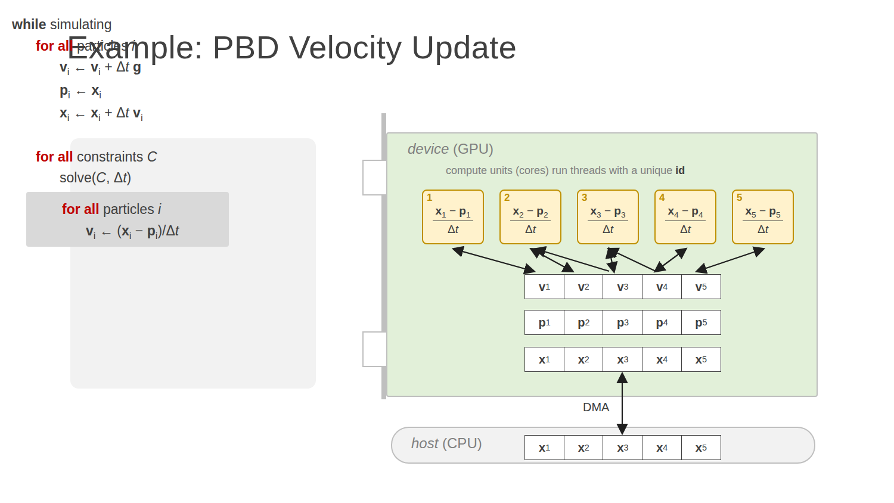Example: PBD Velocity Update
while simulating
for all particles i
vi ← vi + Δt g
pi ← xi
xi ← xi + Δt vi
for all constraints C
solve(C, Δt)
for all particles i
vi ← (xi − pi)/Δt
device (GPU)
compute units (cores) run threads with a unique id
1
x1 − p1 Δt
2
x2 − p2 Δt
3
x3 − p3 Δt
4
x4 − p4 Δt
5
x5 − p5 Δt
v1
v2
v3
v4
v5
p1
p2
p3
p4
p5
x1
x2
x3
x4
x5
host (CPU)
x1
x2
x3
x4
x5
DMA